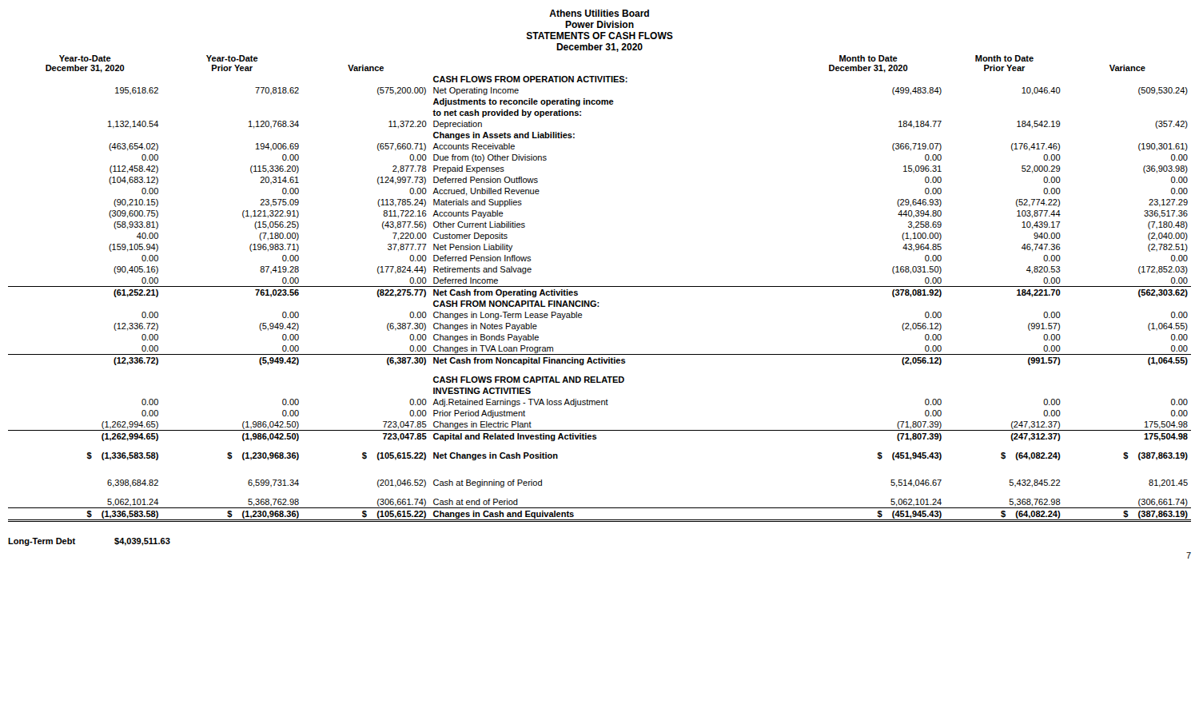Athens Utilities Board
Power Division
STATEMENTS OF CASH FLOWS
December 31, 2020
| Year-to-Date December 31, 2020 | Year-to-Date Prior Year | Variance | | Month to Date December 31, 2020 | Month to Date Prior Year | Variance |
| --- | --- | --- | --- | --- | --- | --- |
| | CASH FLOWS FROM OPERATION ACTIVITIES: | |
| 195,618.62 | 770,818.62 | (575,200.00) | Net Operating Income | (499,483.84) | 10,046.40 | (509,530.24) |
| | Adjustments to reconcile operating income | |
| | to net cash provided by operations: | |
| 1,132,140.54 | 1,120,768.34 | 11,372.20 | Depreciation | 184,184.77 | 184,542.19 | (357.42) |
| | Changes in Assets and Liabilities: | |
| (463,654.02) | 194,006.69 | (657,660.71) | Accounts Receivable | (366,719.07) | (176,417.46) | (190,301.61) |
| 0.00 | 0.00 | 0.00 | Due from (to) Other Divisions | 0.00 | 0.00 | 0.00 |
| (112,458.42) | (115,336.20) | 2,877.78 | Prepaid Expenses | 15,096.31 | 52,000.29 | (36,903.98) |
| (104,683.12) | 20,314.61 | (124,997.73) | Deferred Pension Outflows | 0.00 | 0.00 | 0.00 |
| 0.00 | 0.00 | 0.00 | Accrued, Unbilled Revenue | 0.00 | 0.00 | 0.00 |
| (90,210.15) | 23,575.09 | (113,785.24) | Materials and Supplies | (29,646.93) | (52,774.22) | 23,127.29 |
| (309,600.75) | (1,121,322.91) | 811,722.16 | Accounts Payable | 440,394.80 | 103,877.44 | 336,517.36 |
| (58,933.81) | (15,056.25) | (43,877.56) | Other Current Liabilities | 3,258.69 | 10,439.17 | (7,180.48) |
| 40.00 | (7,180.00) | 7,220.00 | Customer Deposits | (1,100.00) | 940.00 | (2,040.00) |
| (159,105.94) | (196,983.71) | 37,877.77 | Net Pension Liability | 43,964.85 | 46,747.36 | (2,782.51) |
| 0.00 | 0.00 | 0.00 | Deferred Pension Inflows | 0.00 | 0.00 | 0.00 |
| (90,405.16) | 87,419.28 | (177,824.44) | Retirements and Salvage | (168,031.50) | 4,820.53 | (172,852.03) |
| 0.00 | 0.00 | 0.00 | Deferred Income | 0.00 | 0.00 | 0.00 |
| (61,252.21) | 761,023.56 | (822,275.77) | Net Cash from Operating Activities | (378,081.92) | 184,221.70 | (562,303.62) |
| | CASH FROM NONCAPITAL FINANCING: | |
| 0.00 | 0.00 | 0.00 | Changes in Long-Term Lease Payable | 0.00 | 0.00 | 0.00 |
| (12,336.72) | (5,949.42) | (6,387.30) | Changes in Notes Payable | (2,056.12) | (991.57) | (1,064.55) |
| 0.00 | 0.00 | 0.00 | Changes in Bonds Payable | 0.00 | 0.00 | 0.00 |
| 0.00 | 0.00 | 0.00 | Changes in TVA Loan Program | 0.00 | 0.00 | 0.00 |
| (12,336.72) | (5,949.42) | (6,387.30) | Net Cash from Noncapital Financing Activities | (2,056.12) | (991.57) | (1,064.55) |
| | CASH FLOWS FROM CAPITAL AND RELATED | |
| | INVESTING ACTIVITIES | |
| 0.00 | 0.00 | 0.00 | Adj.Retained Earnings - TVA loss Adjustment | 0.00 | 0.00 | 0.00 |
| 0.00 | 0.00 | 0.00 | Prior Period Adjustment | 0.00 | 0.00 | 0.00 |
| (1,262,994.65) | (1,986,042.50) | 723,047.85 | Changes in Electric Plant | (71,807.39) | (247,312.37) | 175,504.98 |
| (1,262,994.65) | (1,986,042.50) | 723,047.85 | Capital and Related Investing Activities | (71,807.39) | (247,312.37) | 175,504.98 |
| $ (1,336,583.58) | $ (1,230,968.36) | $ (105,615.22) | Net Changes in Cash Position | $ (451,945.43) | $ (64,082.24) | $ (387,863.19) |
| 6,398,684.82 | 6,599,731.34 | (201,046.52) | Cash at Beginning of Period | 5,514,046.67 | 5,432,845.22 | 81,201.45 |
| 5,062,101.24 | 5,368,762.98 | (306,661.74) | Cash at end of Period | 5,062,101.24 | 5,368,762.98 | (306,661.74) |
| $ (1,336,583.58) | $ (1,230,968.36) | $ (105,615.22) | Changes in Cash and Equivalents | $ (451,945.43) | $ (64,082.24) | $ (387,863.19) |
Long-Term Debt $4,039,511.63
7